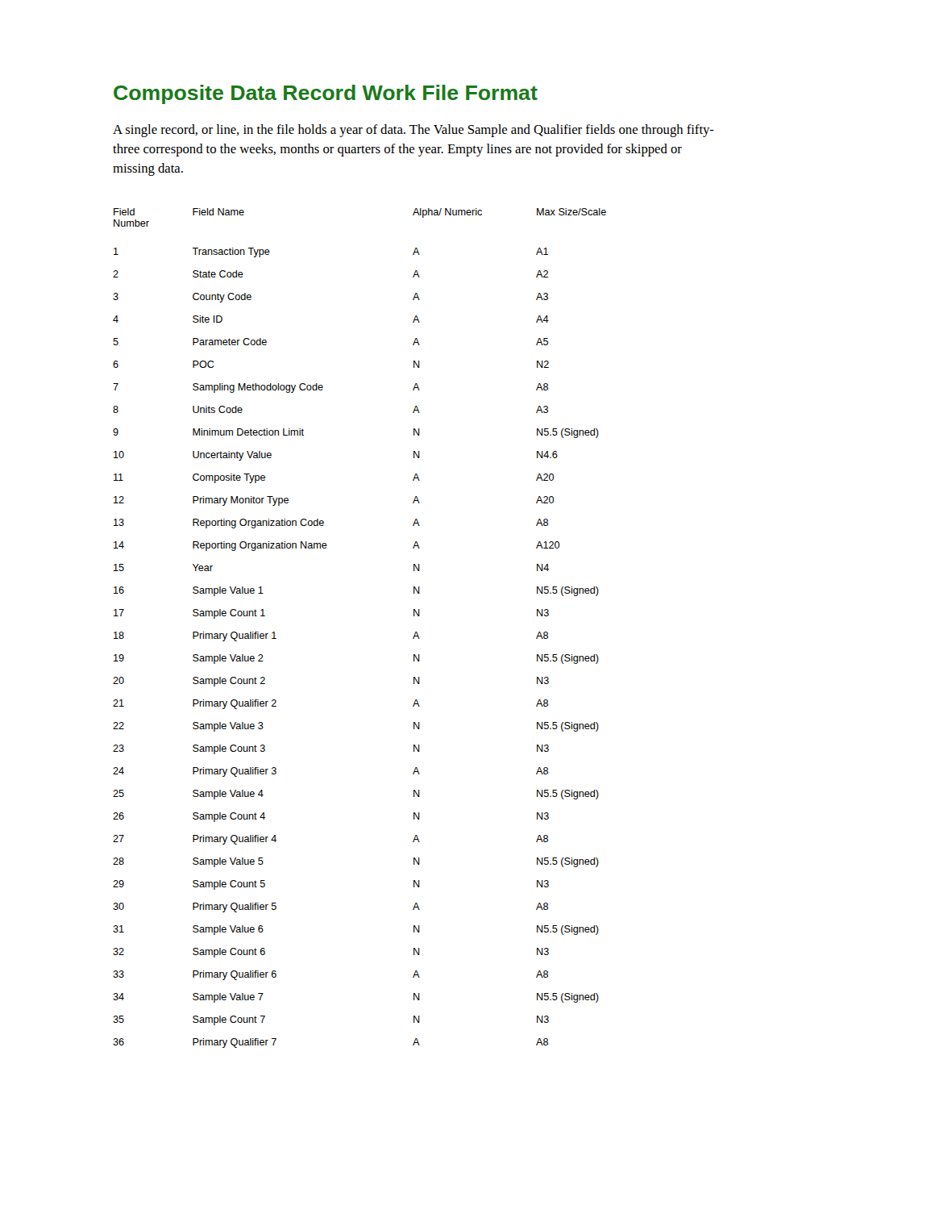Composite Data Record Work File Format
A single record, or line, in the file holds a year of data. The Value Sample and Qualifier fields one through fifty-three correspond to the weeks, months or quarters of the year. Empty lines are not provided for skipped or missing data.
| Field Number | Field Name | Alpha/ Numeric | Max Size/Scale |
| --- | --- | --- | --- |
| 1 | Transaction Type | A | A1 |
| 2 | State Code | A | A2 |
| 3 | County Code | A | A3 |
| 4 | Site ID | A | A4 |
| 5 | Parameter Code | A | A5 |
| 6 | POC | N | N2 |
| 7 | Sampling Methodology Code | A | A8 |
| 8 | Units Code | A | A3 |
| 9 | Minimum Detection Limit | N | N5.5 (Signed) |
| 10 | Uncertainty Value | N | N4.6 |
| 11 | Composite Type | A | A20 |
| 12 | Primary Monitor Type | A | A20 |
| 13 | Reporting Organization Code | A | A8 |
| 14 | Reporting Organization Name | A | A120 |
| 15 | Year | N | N4 |
| 16 | Sample Value 1 | N | N5.5 (Signed) |
| 17 | Sample Count 1 | N | N3 |
| 18 | Primary Qualifier 1 | A | A8 |
| 19 | Sample Value 2 | N | N5.5 (Signed) |
| 20 | Sample Count 2 | N | N3 |
| 21 | Primary Qualifier 2 | A | A8 |
| 22 | Sample Value 3 | N | N5.5 (Signed) |
| 23 | Sample Count 3 | N | N3 |
| 24 | Primary Qualifier 3 | A | A8 |
| 25 | Sample Value 4 | N | N5.5 (Signed) |
| 26 | Sample Count 4 | N | N3 |
| 27 | Primary Qualifier 4 | A | A8 |
| 28 | Sample Value 5 | N | N5.5 (Signed) |
| 29 | Sample Count 5 | N | N3 |
| 30 | Primary Qualifier 5 | A | A8 |
| 31 | Sample Value 6 | N | N5.5 (Signed) |
| 32 | Sample Count 6 | N | N3 |
| 33 | Primary Qualifier 6 | A | A8 |
| 34 | Sample Value 7 | N | N5.5 (Signed) |
| 35 | Sample Count 7 | N | N3 |
| 36 | Primary Qualifier 7 | A | A8 |